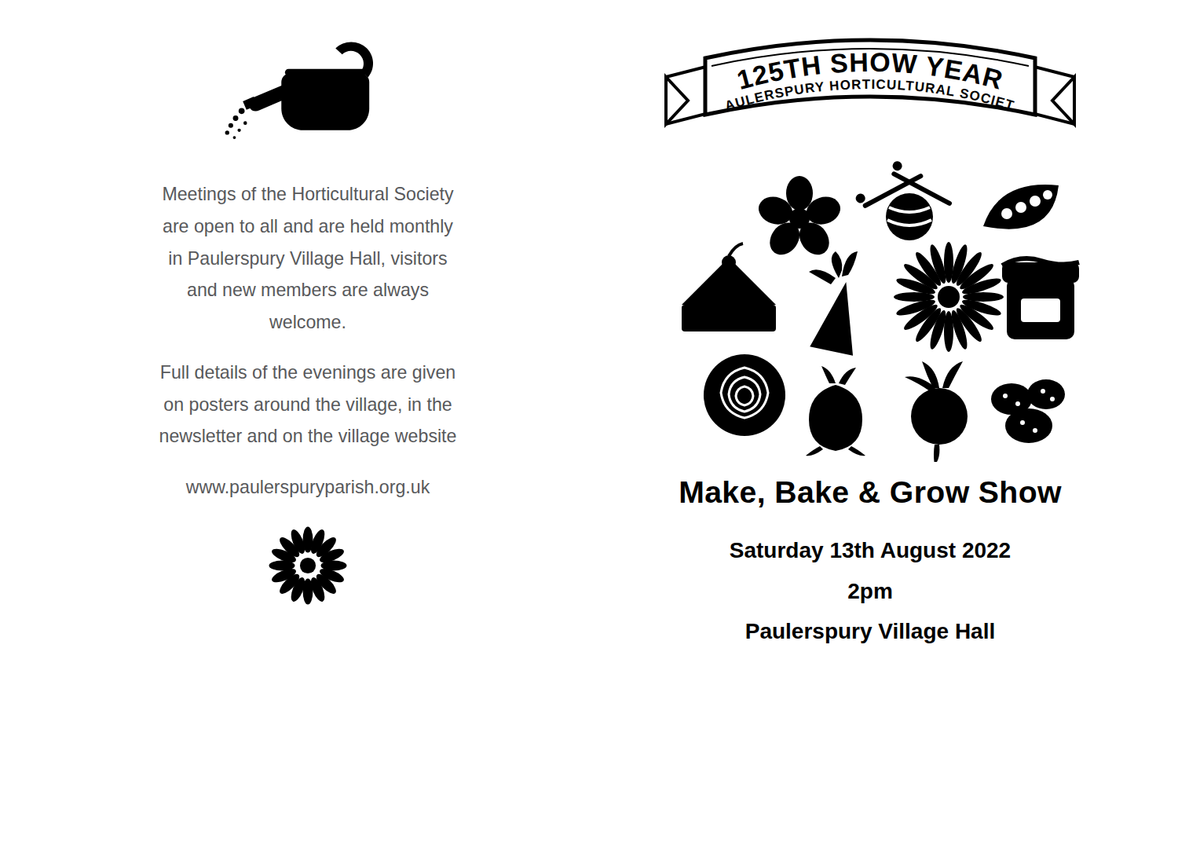Meetings of the Horticultural Society are open to all and are held monthly in Paulerspury Village Hall, visitors and new members are always welcome.
Full details of the evenings are given on posters around the village, in the newsletter and on the village website
www.paulerspuryparish.org.uk
125TH SHOW YEAR PAULERSPURY HORTICULTURAL SOCIETY
Make, Bake & Grow Show
Saturday 13th August 2022
2pm
Paulerspury Village Hall